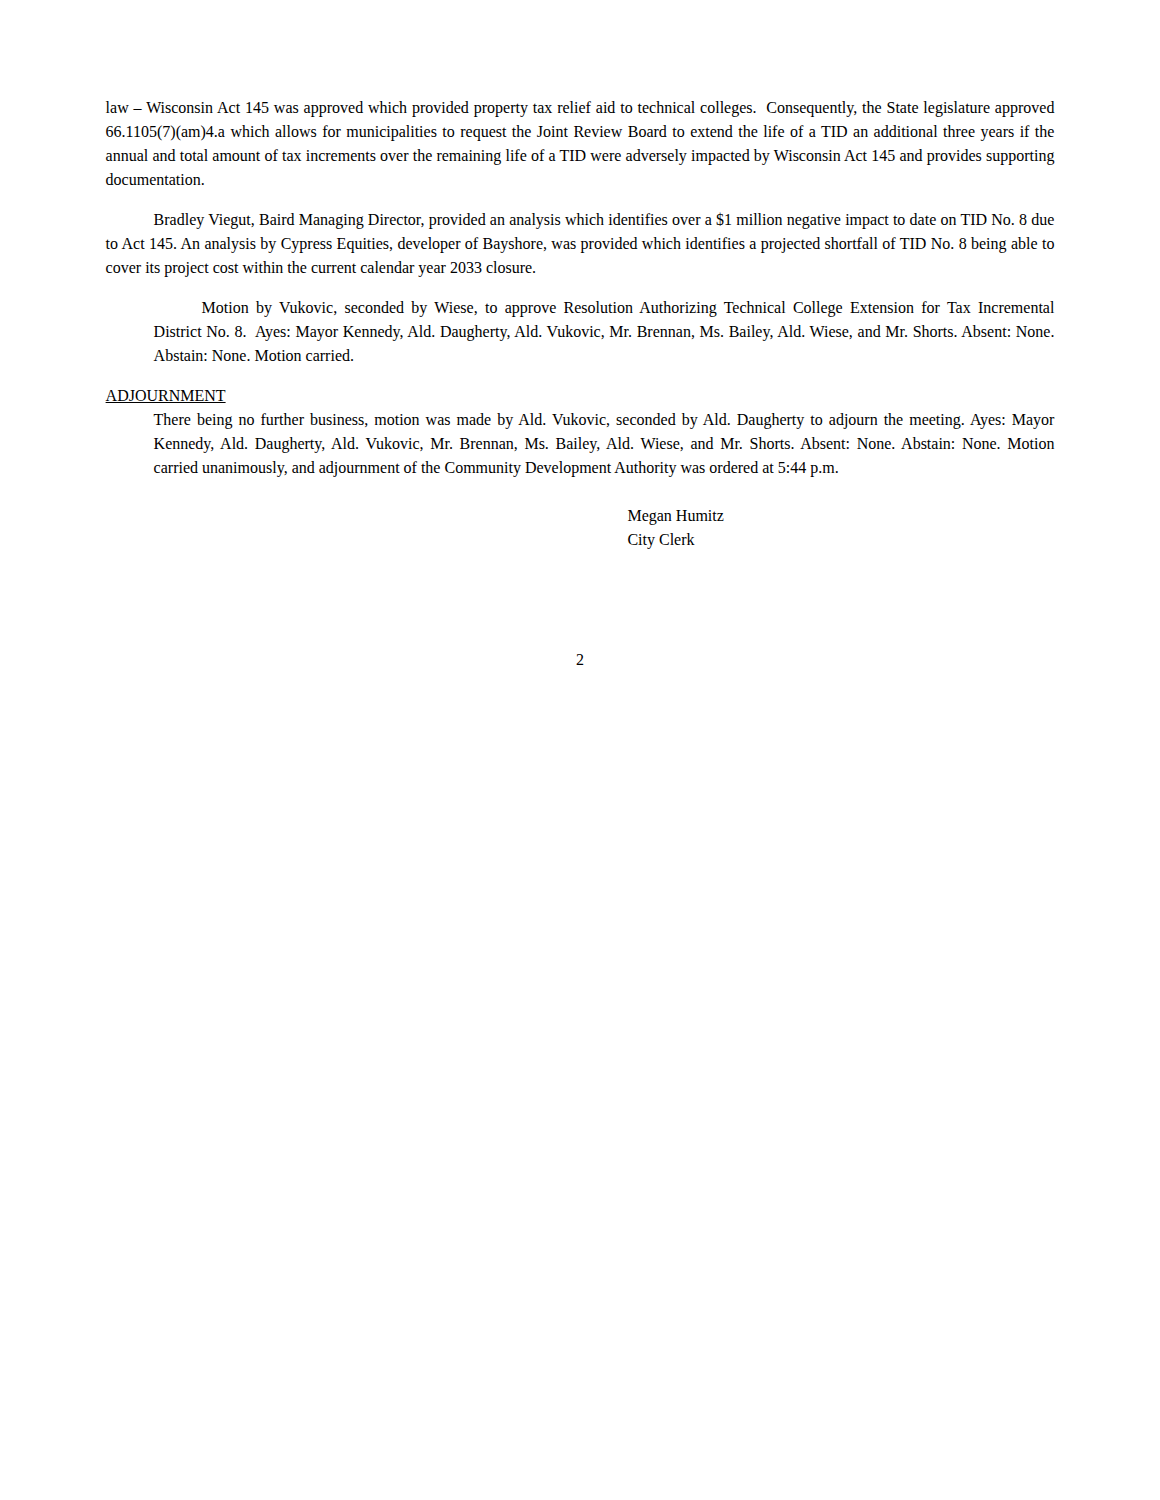law – Wisconsin Act 145 was approved which provided property tax relief aid to technical colleges. Consequently, the State legislature approved 66.1105(7)(am)4.a which allows for municipalities to request the Joint Review Board to extend the life of a TID an additional three years if the annual and total amount of tax increments over the remaining life of a TID were adversely impacted by Wisconsin Act 145 and provides supporting documentation.
Bradley Viegut, Baird Managing Director, provided an analysis which identifies over a $1 million negative impact to date on TID No. 8 due to Act 145. An analysis by Cypress Equities, developer of Bayshore, was provided which identifies a projected shortfall of TID No. 8 being able to cover its project cost within the current calendar year 2033 closure.
Motion by Vukovic, seconded by Wiese, to approve Resolution Authorizing Technical College Extension for Tax Incremental District No. 8. Ayes: Mayor Kennedy, Ald. Daugherty, Ald. Vukovic, Mr. Brennan, Ms. Bailey, Ald. Wiese, and Mr. Shorts. Absent: None. Abstain: None. Motion carried.
ADJOURNMENT
There being no further business, motion was made by Ald. Vukovic, seconded by Ald. Daugherty to adjourn the meeting. Ayes: Mayor Kennedy, Ald. Daugherty, Ald. Vukovic, Mr. Brennan, Ms. Bailey, Ald. Wiese, and Mr. Shorts. Absent: None. Abstain: None. Motion carried unanimously, and adjournment of the Community Development Authority was ordered at 5:44 p.m.
Megan Humitz
City Clerk
2